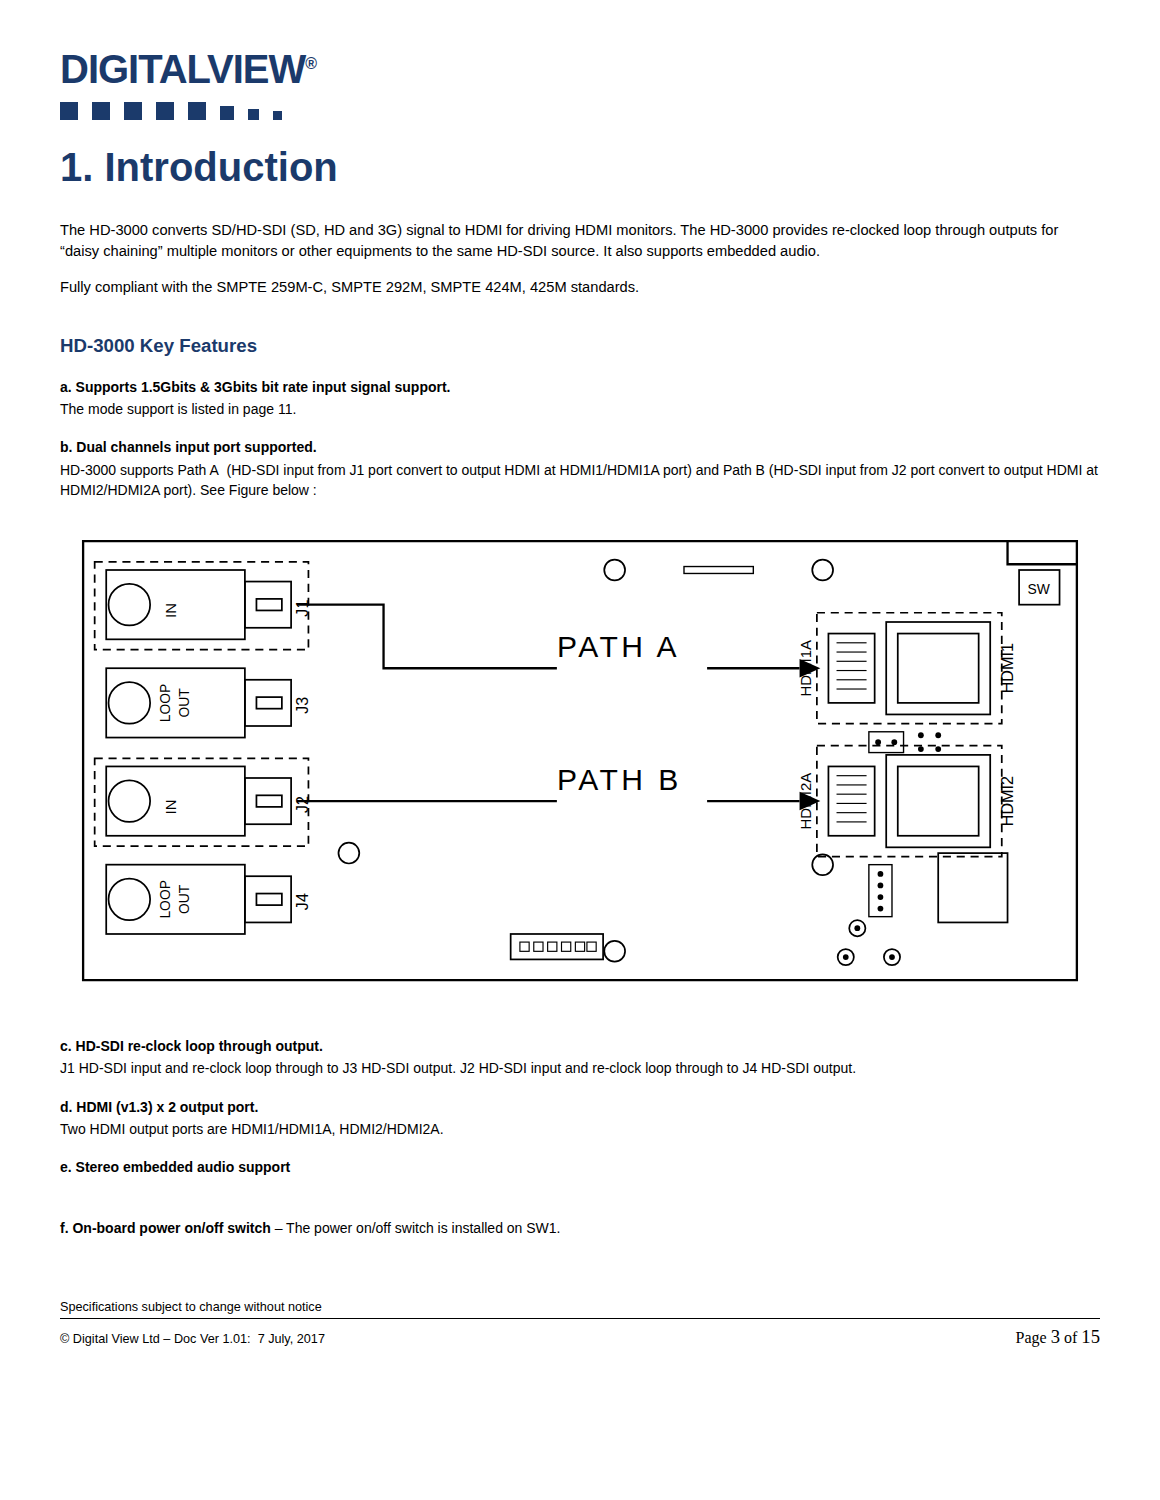DIGITALVIEW®
1. Introduction
The HD-3000 converts SD/HD-SDI (SD, HD and 3G) signal to HDMI for driving HDMI monitors. The HD-3000 provides re-clocked loop through outputs for “daisy chaining” multiple monitors or other equipments to the same HD-SDI source. It also supports embedded audio.
Fully compliant with the SMPTE 259M-C, SMPTE 292M, SMPTE 424M, 425M standards.
HD-3000 Key Features
a. Supports 1.5Gbits & 3Gbits bit rate input signal support.
The mode support is listed in page 11.
b. Dual channels input port supported.
HD-3000 supports Path A (HD-SDI input from J1 port convert to output HDMI at HDMI1/HDMI1A port) and Path B (HD-SDI input from J2 port convert to output HDMI at HDMI2/HDMI2A port). See Figure below :
IN J1 LOOP OUT J3 IN J2 LOOP OUT J4 PATH A PATH B HDMI1A HDMI1 HDMI2A HDMI2 SW
c. HD-SDI re-clock loop through output.
J1 HD-SDI input and re-clock loop through to J3 HD-SDI output. J2 HD-SDI input and re-clock loop through to J4 HD-SDI output.
d. HDMI (v1.3) x 2 output port.
Two HDMI output ports are HDMI1/HDMI1A, HDMI2/HDMI2A.
e. Stereo embedded audio support
f. On-board power on/off switch – The power on/off switch is installed on SW1.
Specifications subject to change without notice
© Digital View Ltd – Doc Ver 1.01: 7 July, 2017
Page 3 of 15